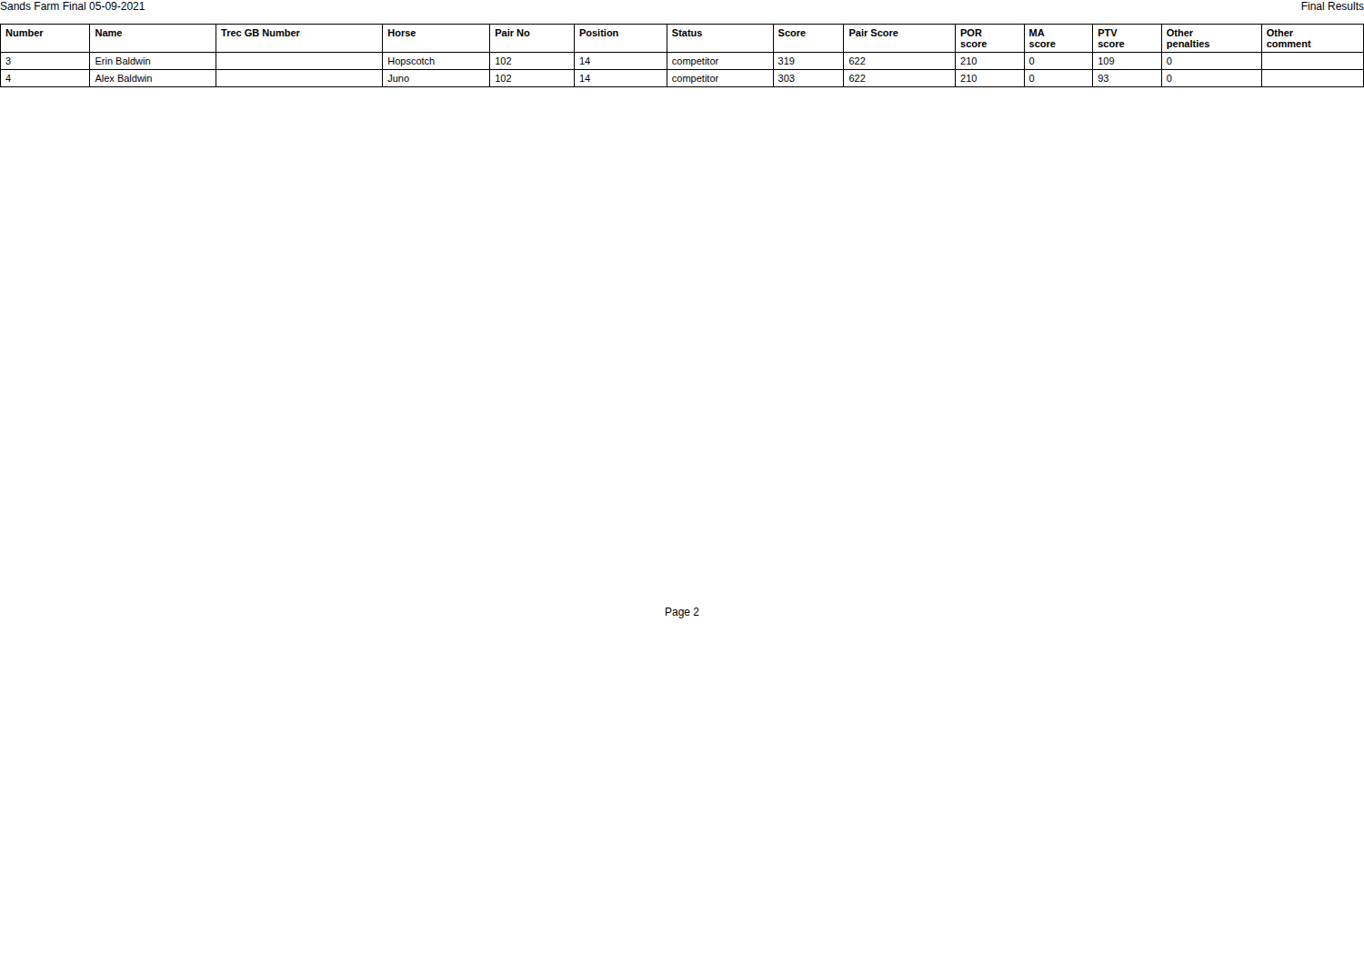Sands Farm Final 05-09-2021
Final Results
| Number | Name | Trec GB Number | Horse | Pair No | Position | Status | Score | Pair Score | POR score | MA score | PTV score | Other penalties | Other comment |
| --- | --- | --- | --- | --- | --- | --- | --- | --- | --- | --- | --- | --- | --- |
| 3 | Erin Baldwin | | Hopscotch | 102 | 14 | competitor | 319 | 622 | 210 | 0 | 109 | 0 | |
| 4 | Alex Baldwin | | Juno | 102 | 14 | competitor | 303 | 622 | 210 | 0 | 93 | 0 | |
Page 2